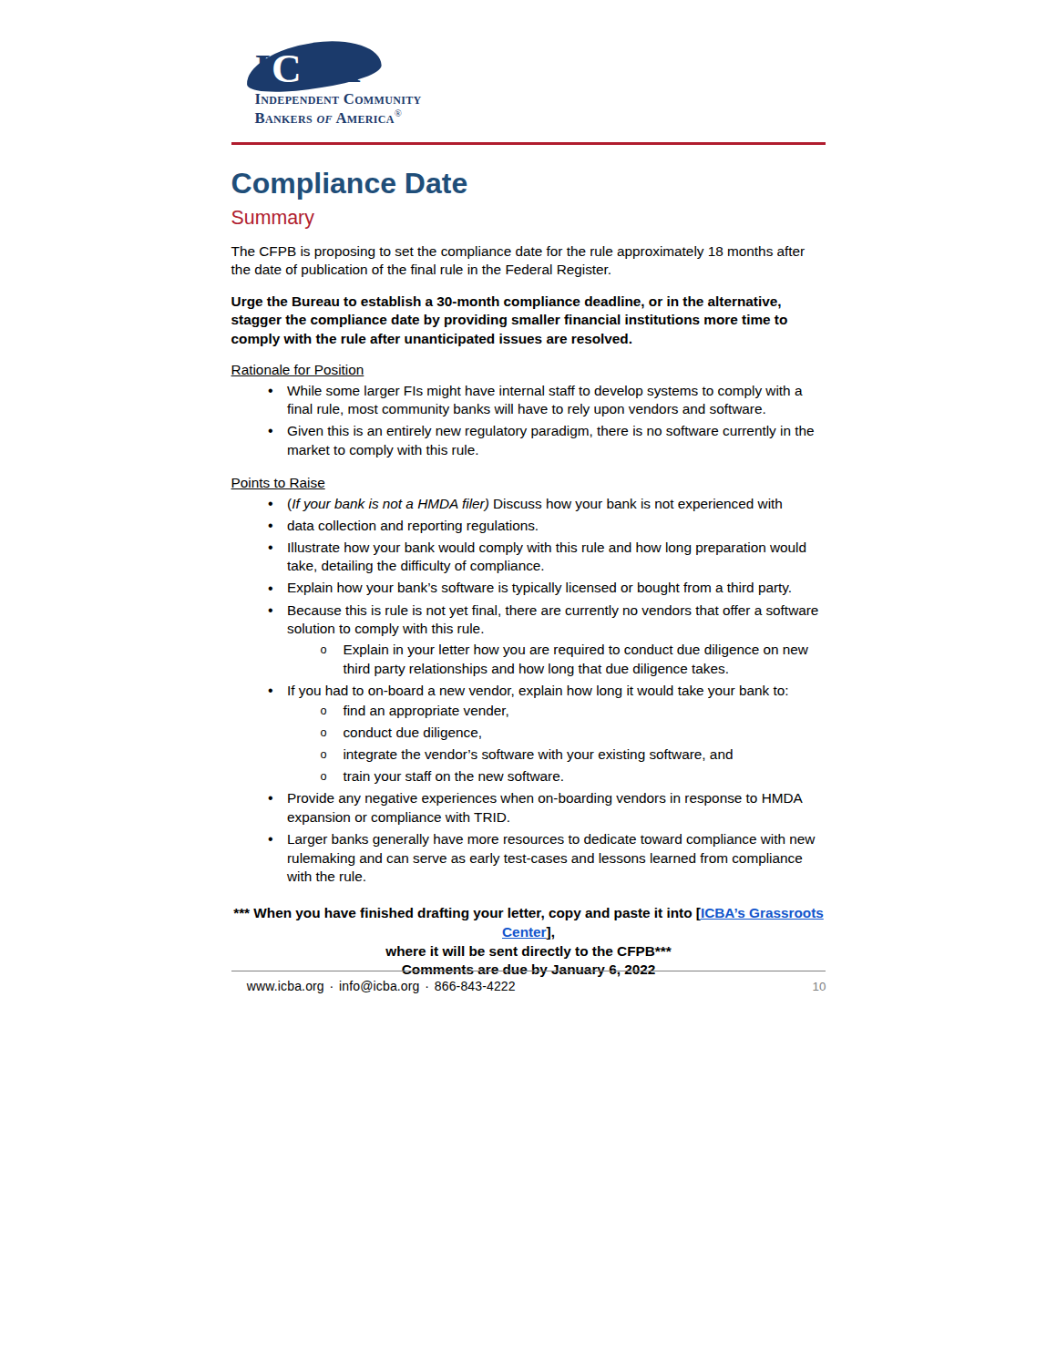ICBA
Independent Community
Bankers of America®
Compliance Date
Summary
The CFPB is proposing to set the compliance date for the rule approximately 18 months after the date of publication of the final rule in the Federal Register.
Urge the Bureau to establish a 30-month compliance deadline, or in the alternative, stagger the compliance date by providing smaller financial institutions more time to comply with the rule after unanticipated issues are resolved.
Rationale for Position
While some larger FIs might have internal staff to develop systems to comply with a final rule, most community banks will have to rely upon vendors and software.
Given this is an entirely new regulatory paradigm, there is no software currently in the market to comply with this rule.
Points to Raise
(If your bank is not a HMDA filer) Discuss how your bank is not experienced with
data collection and reporting regulations.
Illustrate how your bank would comply with this rule and how long preparation would take, detailing the difficulty of compliance.
Explain how your bank’s software is typically licensed or bought from a third party.
Because this is rule is not yet final, there are currently no vendors that offer a software solution to comply with this rule.
Explain in your letter how you are required to conduct due diligence on new third party relationships and how long that due diligence takes.
If you had to on-board a new vendor, explain how long it would take your bank to:
find an appropriate vender,
conduct due diligence,
integrate the vendor’s software with your existing software, and
train your staff on the new software.
Provide any negative experiences when on-boarding vendors in response to HMDA expansion or compliance with TRID.
Larger banks generally have more resources to dedicate toward compliance with new rulemaking and can serve as early test-cases and lessons learned from compliance with the rule.
*** When you have finished drafting your letter, copy and paste it into [ICBA’s Grassroots Center], where it will be sent directly to the CFPB*** Comments are due by January 6, 2022
www.icba.org·info@icba.org·866-843-4222
10